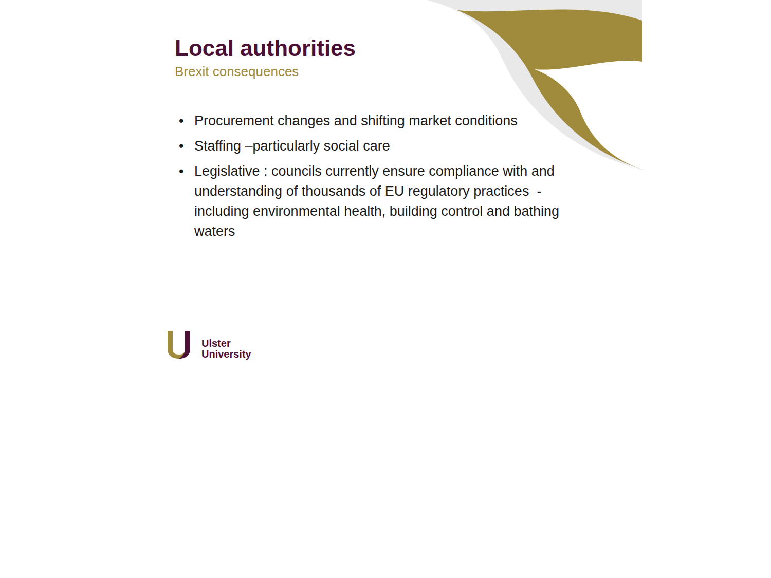Local authorities
Brexit consequences
Procurement changes and shifting market conditions
Staffing –particularly social care
Legislative : councils currently ensure compliance with and understanding of thousands of EU regulatory practices - including environmental health, building control and bathing waters
Ulster
University